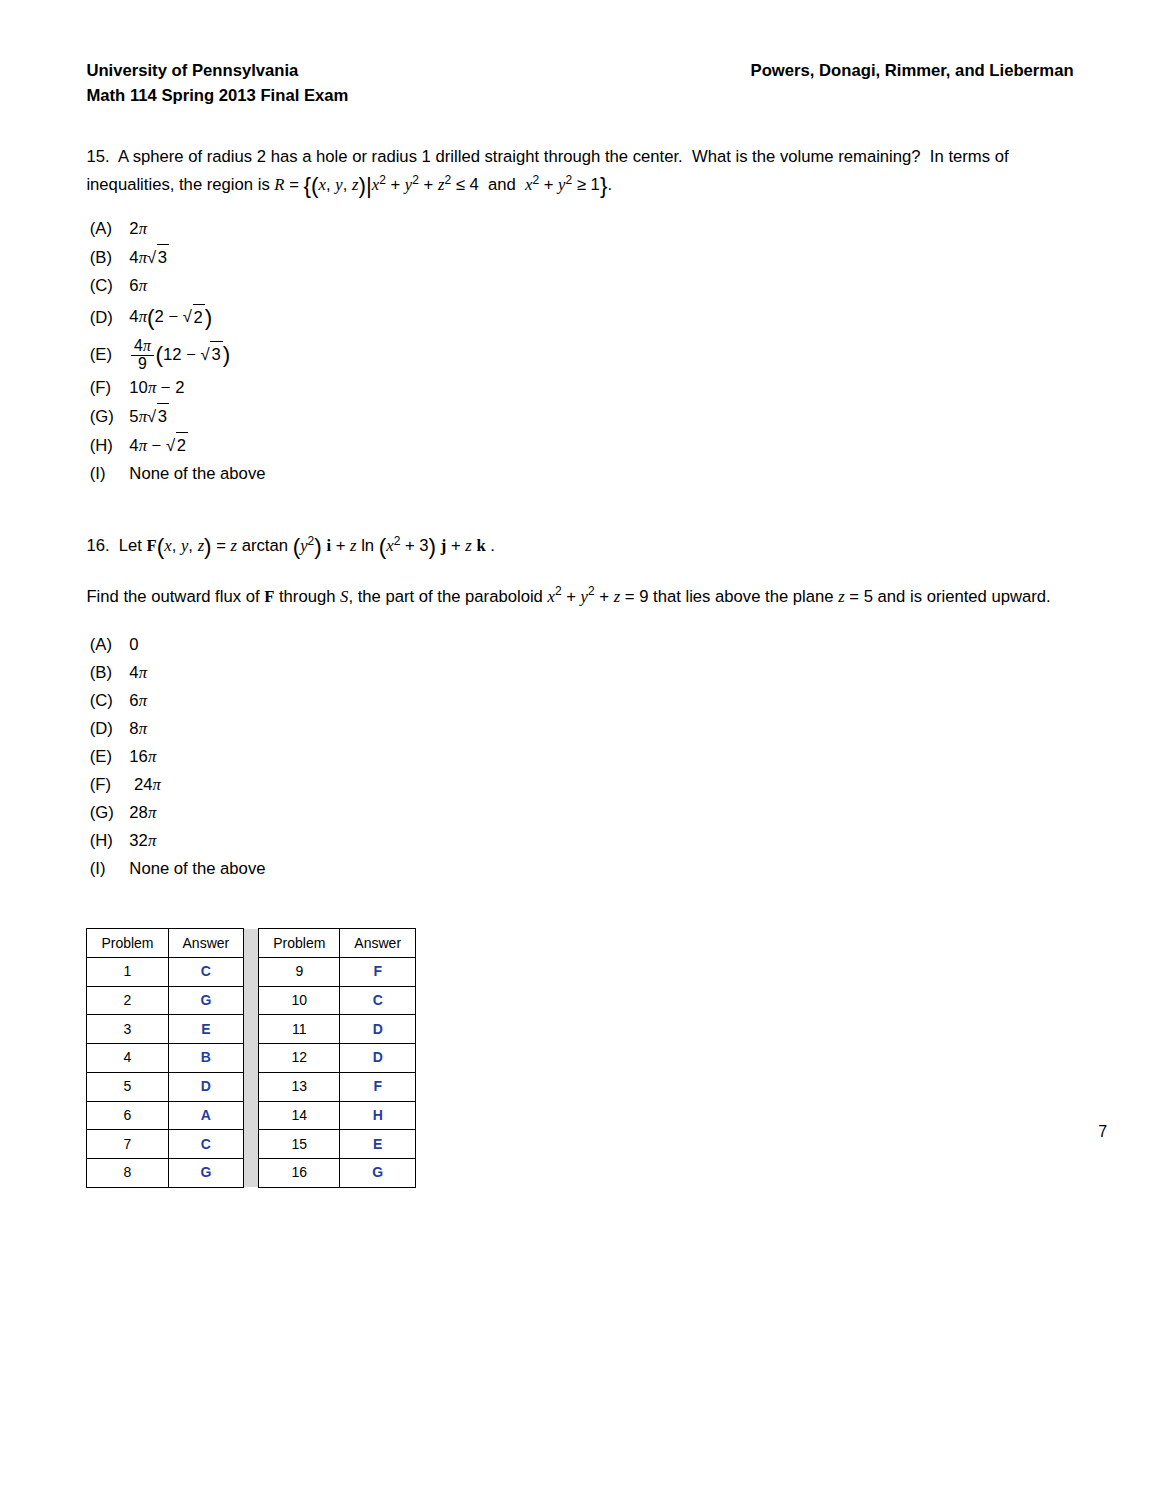University of Pennsylvania Powers, Donagi, Rimmer, and Lieberman
Math 114 Spring 2013 Final Exam
15. A sphere of radius 2 has a hole or radius 1 drilled straight through the center. What is the volume remaining? In terms of inequalities, the region is R = {(x, y, z)|x2 + y2 + z2 ≤ 4 and x2 + y2 ≥ 1}.
(A) 2π
(B) 4π√3
(C) 6π
(D) 4π(2 − √2)
(E) 4π 9(12 − √3)
(F) 10π − 2
(G) 5π√3
(H) 4π − √2
(I) None of the above
16. Let F(x, y, z) = z arctan (y2) i + z ln (x2 + 3) j + z k .
Find the outward flux of F through S, the part of the paraboloid x2 + y2 + z = 9 that lies above the plane z = 5 and is oriented upward.
(A) 0
(B) 4π
(C) 6π
(D) 8π
(E) 16π
(F) 24π
(G) 28π
(H) 32π
(I) None of the above
| Problem | Answer | | Problem | Answer |
| 1 | C | | 9 | F |
| 2 | G | | 10 | C |
| 3 | E | | 11 | D |
| 4 | B | | 12 | D |
| 5 | D | | 13 | F |
| 6 | A | | 14 | H |
| 7 | C | | 15 | E |
| 8 | G | | 16 | G |
7